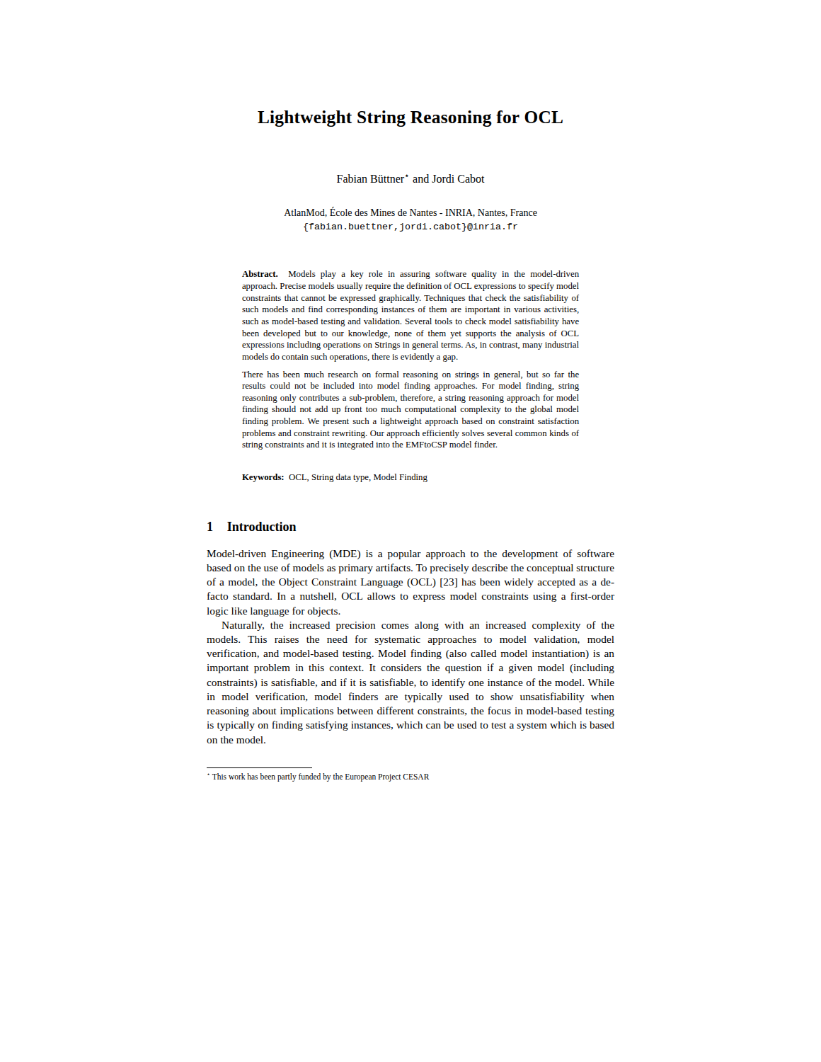Lightweight String Reasoning for OCL
Fabian Büttner⋆ and Jordi Cabot
AtlanMod, École des Mines de Nantes - INRIA, Nantes, France
{fabian.buettner,jordi.cabot}@inria.fr
Abstract. Models play a key role in assuring software quality in the model-driven approach. Precise models usually require the definition of OCL expressions to specify model constraints that cannot be expressed graphically. Techniques that check the satisfiability of such models and find corresponding instances of them are important in various activities, such as model-based testing and validation. Several tools to check model satisfiability have been developed but to our knowledge, none of them yet supports the analysis of OCL expressions including operations on Strings in general terms. As, in contrast, many industrial models do contain such operations, there is evidently a gap.
There has been much research on formal reasoning on strings in general, but so far the results could not be included into model finding approaches. For model finding, string reasoning only contributes a sub-problem, therefore, a string reasoning approach for model finding should not add up front too much computational complexity to the global model finding problem. We present such a lightweight approach based on constraint satisfaction problems and constraint rewriting. Our approach efficiently solves several common kinds of string constraints and it is integrated into the EMFtoCSP model finder.
Keywords: OCL, String data type, Model Finding
1 Introduction
Model-driven Engineering (MDE) is a popular approach to the development of software based on the use of models as primary artifacts. To precisely describe the conceptual structure of a model, the Object Constraint Language (OCL) [23] has been widely accepted as a de-facto standard. In a nutshell, OCL allows to express model constraints using a first-order logic like language for objects.
Naturally, the increased precision comes along with an increased complexity of the models. This raises the need for systematic approaches to model validation, model verification, and model-based testing. Model finding (also called model instantiation) is an important problem in this context. It considers the question if a given model (including constraints) is satisfiable, and if it is satisfiable, to identify one instance of the model. While in model verification, model finders are typically used to show unsatisfiability when reasoning about implications between different constraints, the focus in model-based testing is typically on finding satisfying instances, which can be used to test a system which is based on the model.
⋆ This work has been partly funded by the European Project CESAR